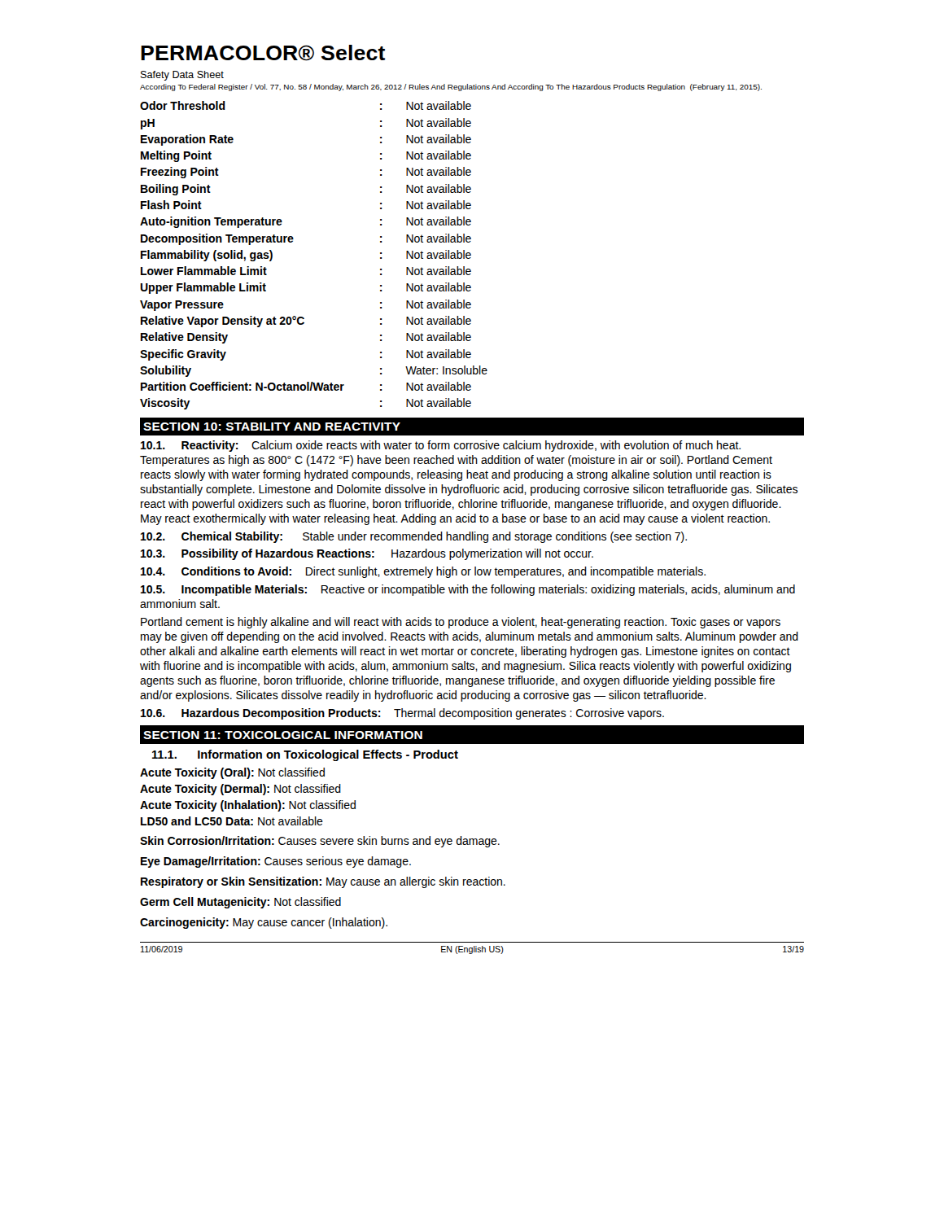PERMACOLOR® Select
Safety Data Sheet
According To Federal Register / Vol. 77, No. 58 / Monday, March 26, 2012 / Rules And Regulations And According To The Hazardous Products Regulation (February 11, 2015).
| Odor Threshold | : | Not available |
| pH | : | Not available |
| Evaporation Rate | : | Not available |
| Melting Point | : | Not available |
| Freezing Point | : | Not available |
| Boiling Point | : | Not available |
| Flash Point | : | Not available |
| Auto-ignition Temperature | : | Not available |
| Decomposition Temperature | : | Not available |
| Flammability (solid, gas) | : | Not available |
| Lower Flammable Limit | : | Not available |
| Upper Flammable Limit | : | Not available |
| Vapor Pressure | : | Not available |
| Relative Vapor Density at 20°C | : | Not available |
| Relative Density | : | Not available |
| Specific Gravity | : | Not available |
| Solubility | : | Water: Insoluble |
| Partition Coefficient: N-Octanol/Water | : | Not available |
| Viscosity | : | Not available |
SECTION 10: STABILITY AND REACTIVITY
10.1. Reactivity: Calcium oxide reacts with water to form corrosive calcium hydroxide, with evolution of much heat. Temperatures as high as 800° C (1472 °F) have been reached with addition of water (moisture in air or soil). Portland Cement reacts slowly with water forming hydrated compounds, releasing heat and producing a strong alkaline solution until reaction is substantially complete. Limestone and Dolomite dissolve in hydrofluoric acid, producing corrosive silicon tetrafluoride gas. Silicates react with powerful oxidizers such as fluorine, boron trifluoride, chlorine trifluoride, manganese trifluoride, and oxygen difluoride. May react exothermically with water releasing heat. Adding an acid to a base or base to an acid may cause a violent reaction.
10.2. Chemical Stability: Stable under recommended handling and storage conditions (see section 7).
10.3. Possibility of Hazardous Reactions: Hazardous polymerization will not occur.
10.4. Conditions to Avoid: Direct sunlight, extremely high or low temperatures, and incompatible materials.
10.5. Incompatible Materials: Reactive or incompatible with the following materials: oxidizing materials, acids, aluminum and ammonium salt.
Portland cement is highly alkaline and will react with acids to produce a violent, heat-generating reaction. Toxic gases or vapors may be given off depending on the acid involved. Reacts with acids, aluminum metals and ammonium salts. Aluminum powder and other alkali and alkaline earth elements will react in wet mortar or concrete, liberating hydrogen gas. Limestone ignites on contact with fluorine and is incompatible with acids, alum, ammonium salts, and magnesium. Silica reacts violently with powerful oxidizing agents such as fluorine, boron trifluoride, chlorine trifluoride, manganese trifluoride, and oxygen difluoride yielding possible fire and/or explosions. Silicates dissolve readily in hydrofluoric acid producing a corrosive gas — silicon tetrafluoride.
10.6. Hazardous Decomposition Products: Thermal decomposition generates : Corrosive vapors.
SECTION 11: TOXICOLOGICAL INFORMATION
11.1. Information on Toxicological Effects - Product
Acute Toxicity (Oral): Not classified
Acute Toxicity (Dermal): Not classified
Acute Toxicity (Inhalation): Not classified
LD50 and LC50 Data: Not available
Skin Corrosion/Irritation: Causes severe skin burns and eye damage.
Eye Damage/Irritation: Causes serious eye damage.
Respiratory or Skin Sensitization: May cause an allergic skin reaction.
Germ Cell Mutagenicity: Not classified
Carcinogenicity: May cause cancer (Inhalation).
11/06/2019
EN (English US)
13/19